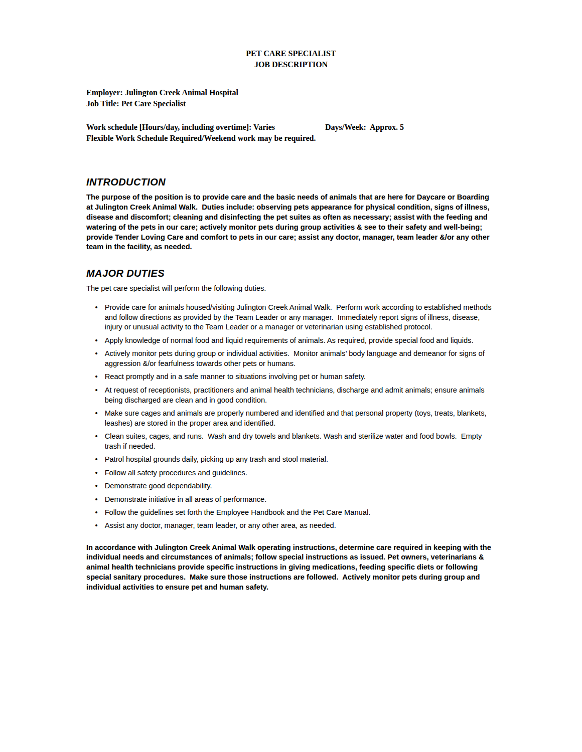PET CARE SPECIALIST JOB DESCRIPTION
Employer: Julington Creek Animal Hospital
Job Title: Pet Care Specialist
Work schedule [Hours/day, including overtime]: Varies Days/Week: Approx. 5
Flexible Work Schedule Required/Weekend work may be required.
INTRODUCTION
The purpose of the position is to provide care and the basic needs of animals that are here for Daycare or Boarding at Julington Creek Animal Walk. Duties include: observing pets appearance for physical condition, signs of illness, disease and discomfort; cleaning and disinfecting the pet suites as often as necessary; assist with the feeding and watering of the pets in our care; actively monitor pets during group activities & see to their safety and well-being; provide Tender Loving Care and comfort to pets in our care; assist any doctor, manager, team leader &/or any other team in the facility, as needed.
MAJOR DUTIES
The pet care specialist will perform the following duties.
Provide care for animals housed/visiting Julington Creek Animal Walk. Perform work according to established methods and follow directions as provided by the Team Leader or any manager. Immediately report signs of illness, disease, injury or unusual activity to the Team Leader or a manager or veterinarian using established protocol.
Apply knowledge of normal food and liquid requirements of animals. As required, provide special food and liquids.
Actively monitor pets during group or individual activities. Monitor animals’ body language and demeanor for signs of aggression &/or fearfulness towards other pets or humans.
React promptly and in a safe manner to situations involving pet or human safety.
At request of receptionists, practitioners and animal health technicians, discharge and admit animals; ensure animals being discharged are clean and in good condition.
Make sure cages and animals are properly numbered and identified and that personal property (toys, treats, blankets, leashes) are stored in the proper area and identified.
Clean suites, cages, and runs. Wash and dry towels and blankets. Wash and sterilize water and food bowls. Empty trash if needed.
Patrol hospital grounds daily, picking up any trash and stool material.
Follow all safety procedures and guidelines.
Demonstrate good dependability.
Demonstrate initiative in all areas of performance.
Follow the guidelines set forth the Employee Handbook and the Pet Care Manual.
Assist any doctor, manager, team leader, or any other area, as needed.
In accordance with Julington Creek Animal Walk operating instructions, determine care required in keeping with the individual needs and circumstances of animals; follow special instructions as issued. Pet owners, veterinarians & animal health technicians provide specific instructions in giving medications, feeding specific diets or following special sanitary procedures. Make sure those instructions are followed. Actively monitor pets during group and individual activities to ensure pet and human safety.